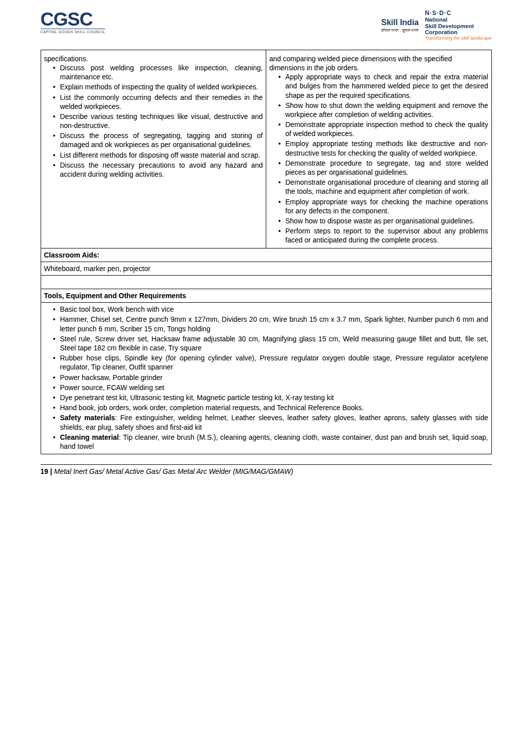CGSC
CAPITAL GOODS SKILL COUNCIL
Skill India
कौशल भारत - कुशल भारत
N·S·D·C
National
Skill Development
Corporation
Transforming the skill landscape
| specifications. Discuss post welding processes like inspection, cleaning, maintenance etc. Explain methods of inspecting the quality of welded workpieces. List the commonly occurring defects and their remedies in the welded workpieces. Describe various testing techniques like visual, destructive and non-destructive. Discuss the process of segregating, tagging and storing of damaged and ok workpieces as per organisational guidelines. List different methods for disposing off waste material and scrap. Discuss the necessary precautions to avoid any hazard and accident during welding activities. | and comparing welded piece dimensions with the specified dimensions in the job orders. Apply appropriate ways to check and repair the extra material and bulges from the hammered welded piece to get the desired shape as per the required specifications. Show how to shut down the welding equipment and remove the workpiece after completion of welding activities. Demonstrate appropriate inspection method to check the quality of welded workpieces. Employ appropriate testing methods like destructive and non-destructive tests for checking the quality of welded workpiece. Demonstrate procedure to segregate, tag and store welded pieces as per organisational guidelines. Demonstrate organisational procedure of cleaning and storing all the tools, machine and equipment after completion of work. Employ appropriate ways for checking the machine operations for any defects in the component. Show how to dispose waste as per organisational guidelines. Perform steps to report to the supervisor about any problems faced or anticipated during the complete process. |
| Classroom Aids: |
| Whiteboard, marker pen, projector |
| Tools, Equipment and Other Requirements |
| Basic tool box, Work bench with vice Hammer, Chisel set, Centre punch 9mm x 127mm, Dividers 20 cm, Wire brush 15 cm x 3.7 mm, Spark lighter, Number punch 6 mm and letter punch 6 mm, Scriber 15 cm, Tongs holding Steel rule, Screw driver set, Hacksaw frame adjustable 30 cm, Magnifying glass 15 cm, Weld measuring gauge fillet and butt, file set, Steel tape 182 cm flexible in case, Try square Rubber hose clips, Spindle key (for opening cylinder valve), Pressure regulator oxygen double stage, Pressure regulator acetylene regulator, Tip cleaner, Outfit spanner Power hacksaw, Portable grinder Power source, FCAW welding set Dye penetrant test kit, Ultrasonic testing kit, Magnetic particle testing kit, X-ray testing kit Hand book, job orders, work order, completion material requests, and Technical Reference Books. Safety materials : Fire extinguisher, welding helmet, Leather sleeves, leather safety gloves, leather aprons, safety glasses with side shields, ear plug, safety shoes and first-aid kit Cleaning material : Tip cleaner, wire brush (M.S.), cleaning agents, cleaning cloth, waste container, dust pan and brush set, liquid soap, hand towel |
19 | Metal Inert Gas/ Metal Active Gas/ Gas Metal Arc Welder (MIG/MAG/GMAW)